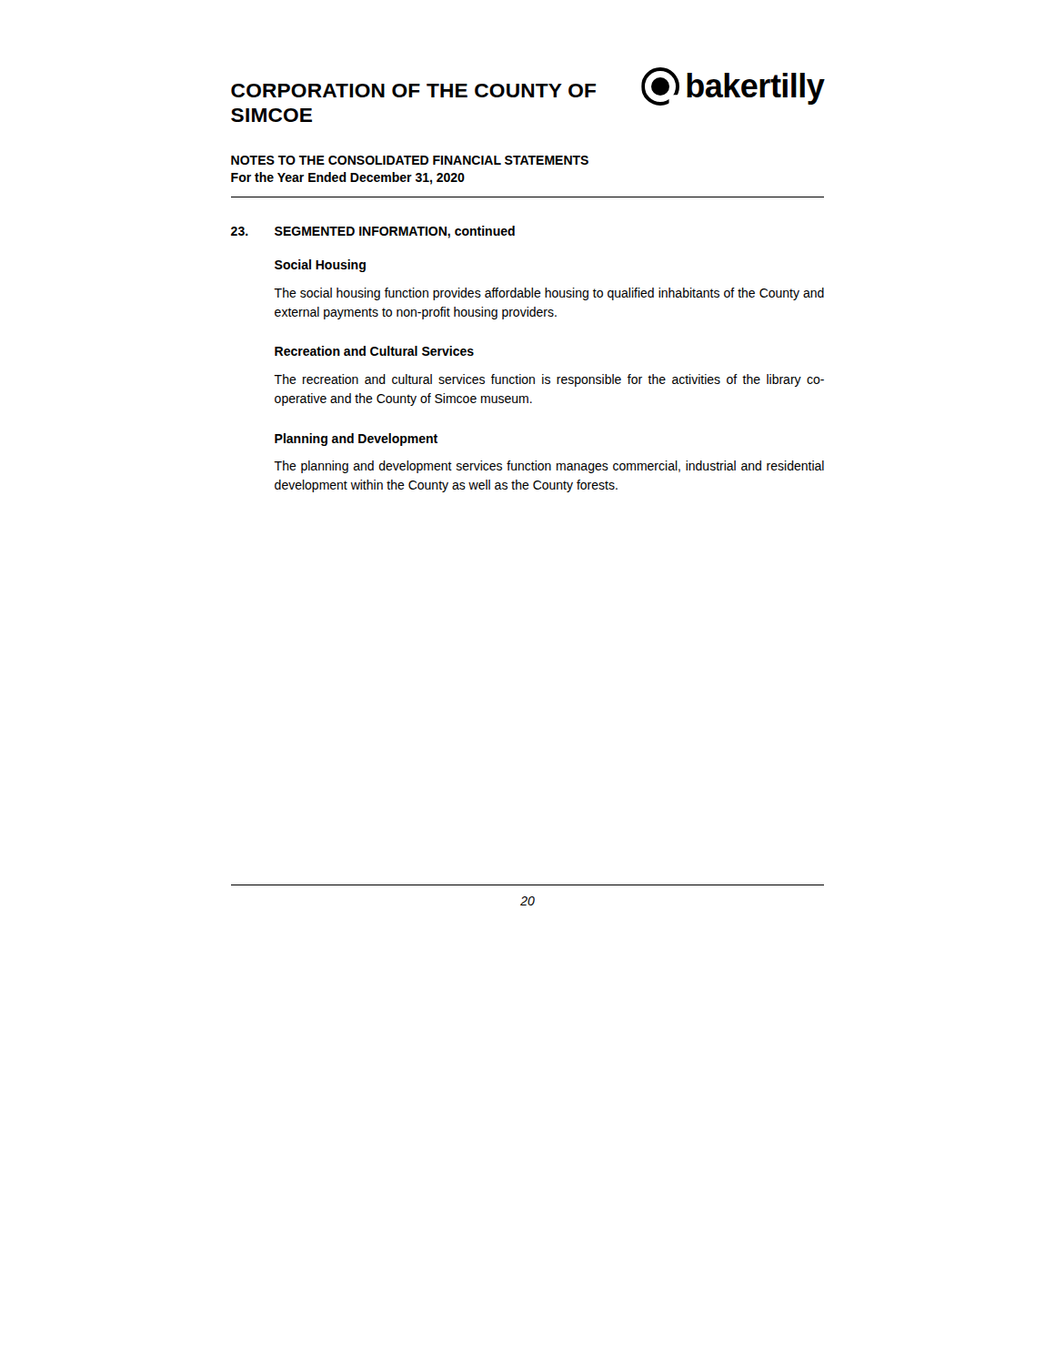CORPORATION OF THE COUNTY OF SIMCOE
bakertilly
NOTES TO THE CONSOLIDATED FINANCIAL STATEMENTS
For the Year Ended December 31, 2020
23. SEGMENTED INFORMATION, continued
Social Housing
The social housing function provides affordable housing to qualified inhabitants of the County and external payments to non-profit housing providers.
Recreation and Cultural Services
The recreation and cultural services function is responsible for the activities of the library co-operative and the County of Simcoe museum.
Planning and Development
The planning and development services function manages commercial, industrial and residential development within the County as well as the County forests.
20